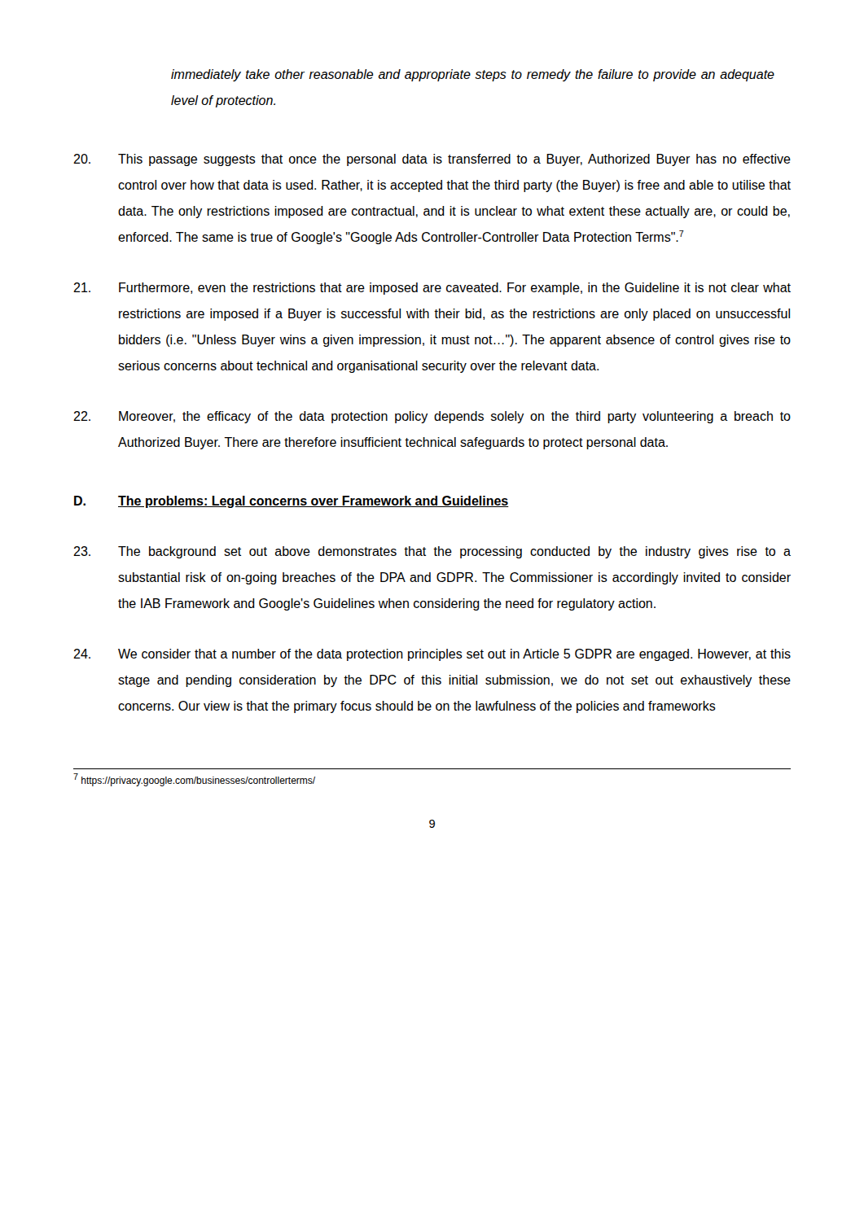immediately take other reasonable and appropriate steps to remedy the failure to provide an adequate level of protection.
This passage suggests that once the personal data is transferred to a Buyer, Authorized Buyer has no effective control over how that data is used. Rather, it is accepted that the third party (the Buyer) is free and able to utilise that data. The only restrictions imposed are contractual, and it is unclear to what extent these actually are, or could be, enforced. The same is true of Google's "Google Ads Controller-Controller Data Protection Terms".7
Furthermore, even the restrictions that are imposed are caveated. For example, in the Guideline it is not clear what restrictions are imposed if a Buyer is successful with their bid, as the restrictions are only placed on unsuccessful bidders (i.e. "Unless Buyer wins a given impression, it must not…"). The apparent absence of control gives rise to serious concerns about technical and organisational security over the relevant data.
Moreover, the efficacy of the data protection policy depends solely on the third party volunteering a breach to Authorized Buyer. There are therefore insufficient technical safeguards to protect personal data.
D. The problems: Legal concerns over Framework and Guidelines
The background set out above demonstrates that the processing conducted by the industry gives rise to a substantial risk of on-going breaches of the DPA and GDPR. The Commissioner is accordingly invited to consider the IAB Framework and Google's Guidelines when considering the need for regulatory action.
We consider that a number of the data protection principles set out in Article 5 GDPR are engaged. However, at this stage and pending consideration by the DPC of this initial submission, we do not set out exhaustively these concerns. Our view is that the primary focus should be on the lawfulness of the policies and frameworks
7 https://privacy.google.com/businesses/controllerterms/
9